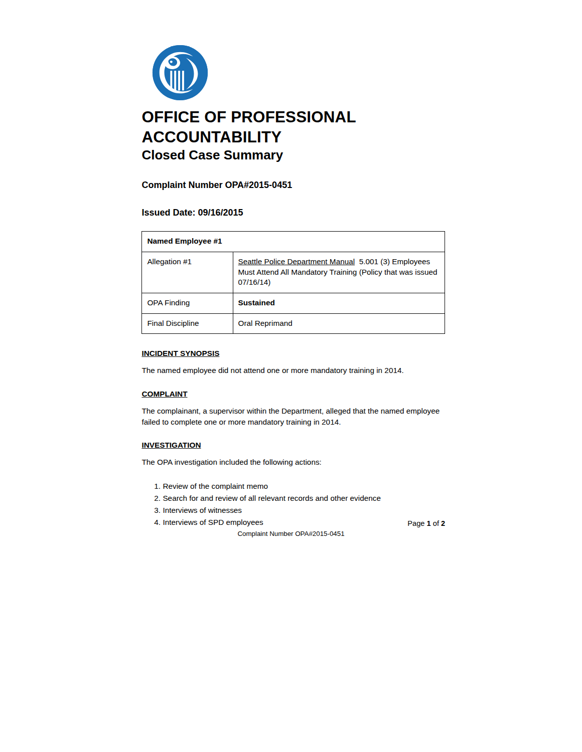OFFICE OF PROFESSIONAL ACCOUNTABILITY
Closed Case Summary
Complaint Number OPA#2015-0451
Issued Date: 09/16/2015
| Named Employee #1 |
| Allegation #1 | Seattle Police Department Manual 5.001 (3) Employees Must Attend All Mandatory Training (Policy that was issued 07/16/14) |
| OPA Finding | Sustained |
| Final Discipline | Oral Reprimand |
INCIDENT SYNOPSIS
The named employee did not attend one or more mandatory training in 2014.
COMPLAINT
The complainant, a supervisor within the Department, alleged that the named employee failed to complete one or more mandatory training in 2014.
INVESTIGATION
The OPA investigation included the following actions:
Review of the complaint memo
Search for and review of all relevant records and other evidence
Interviews of witnesses
Interviews of SPD employees
Page 1 of 2
Complaint Number OPA#2015-0451